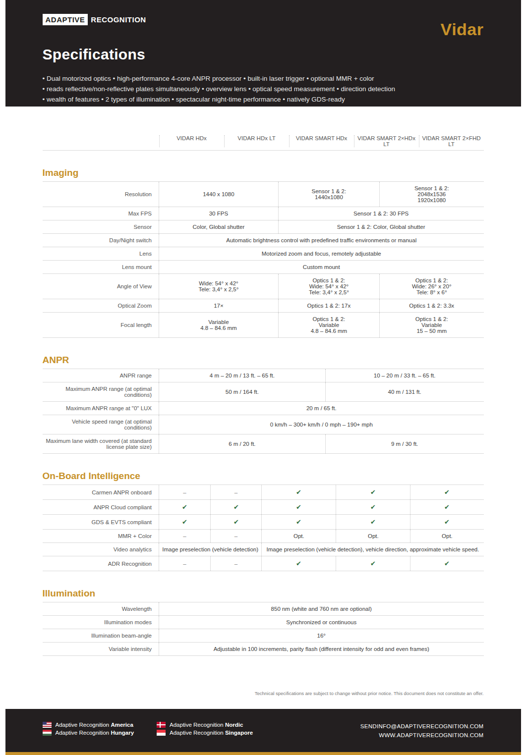ADAPTIVE RECOGNITION
Vidar
Specifications
• Dual motorized optics • high-performance 4-core ANPR processor • built-in laser trigger • optional MMR + color
• reads reflective/non-reflective plates simultaneously • overview lens • optical speed measurement • direction detection
• wealth of features • 2 types of illumination • spectacular night-time performance • natively GDS-ready
VIDAR HDx
VIDAR HDx LT
VIDAR SMART HDx
VIDAR SMART 2×HDx LT
VIDAR SMART 2×FHD LT
Imaging
| Resolution | 1440 x 1080 | Sensor 1 & 2: 1440x1080 | Sensor 1 & 2: 2048x1536 1920x1080 |
| Max FPS | 30 FPS | Sensor 1 & 2: 30 FPS |
| Sensor | Color, Global shutter | Sensor 1 & 2: Color, Global shutter |
| Day/Night switch | Automatic brightness control with predefined traffic environments or manual |
| Lens | Motorized zoom and focus, remotely adjustable |
| Lens mount | Custom mount |
| Angle of View | Wide: 54° x 42° Tele: 3,4° x 2,5° | Optics 1 & 2: Wide: 54° x 42° Tele: 3,4° x 2,5° | Optics 1 & 2: Wide: 26° x 20° Tele: 8° x 6° |
| Optical Zoom | 17× | Optics 1 & 2: 17x | Optics 1 & 2: 3.3x |
| Focal length | Variable 4.8 – 84.6 mm | Optics 1 & 2: Variable 4.8 – 84.6 mm | Optics 1 & 2: Variable 15 – 50 mm |
ANPR
| ANPR range | 4 m – 20 m / 13 ft. – 65 ft. | 10 – 20 m / 33 ft. – 65 ft. |
| Maximum ANPR range (at optimal conditions) | 50 m / 164 ft. | 40 m / 131 ft. |
| Maximum ANPR range at "0" LUX | 20 m / 65 ft. |
| Vehicle speed range (at optimal conditions) | 0 km/h – 300+ km/h / 0 mph – 190+ mph |
| Maximum lane width covered (at standard license plate size) | 6 m / 20 ft. | 9 m / 30 ft. |
On-Board Intelligence
| Carmen ANPR onboard | – | – | ✔ | ✔ | ✔ |
| ANPR Cloud compliant | ✔ | ✔ | ✔ | ✔ | ✔ |
| GDS & EVTS compliant | ✔ | ✔ | ✔ | ✔ | ✔ |
| MMR + Color | – | – | Opt. | Opt. | Opt. |
| Video analytics | Image preselection (vehicle detection) | Image preselection (vehicle detection), vehicle direction, approximate vehicle speed. |
| ADR Recognition | – | – | ✔ | ✔ | ✔ |
Illumination
| Wavelength | 850 nm (white and 760 nm are optional) |
| Illumination modes | Synchronized or continuous |
| Illumination beam-angle | 16° |
| Variable intensity | Adjustable in 100 increments, parity flash (different intensity for odd and even frames) |
Technical specifications are subject to change without prior notice. This document does not constitute an offer.
Adaptive Recognition America
Adaptive Recognition Hungary
Adaptive Recognition Nordic
Adaptive Recognition Singapore
SENDINFO@ADAPTIVERECOGNITION.COM
WWW.ADAPTIVERECOGNITION.COM